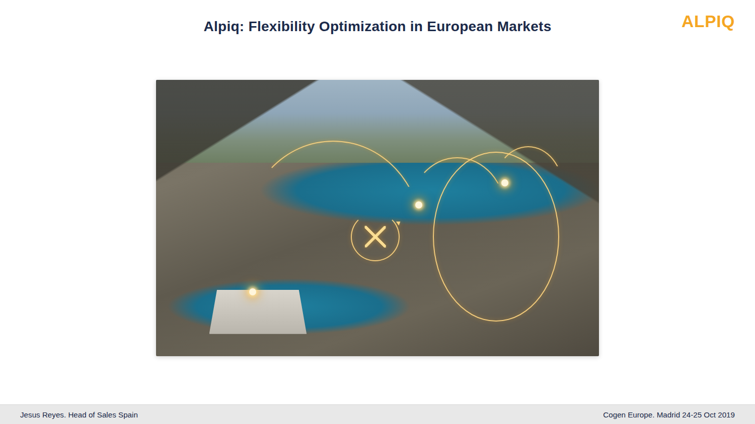Alpiq: Flexibility Optimization in European Markets
ALPIQ
Alpine hydropower reservoir with flexibility and analytics overlays.
Jesus Reyes. Head of Sales Spain Cogen Europe. Madrid 24-25 Oct 2019